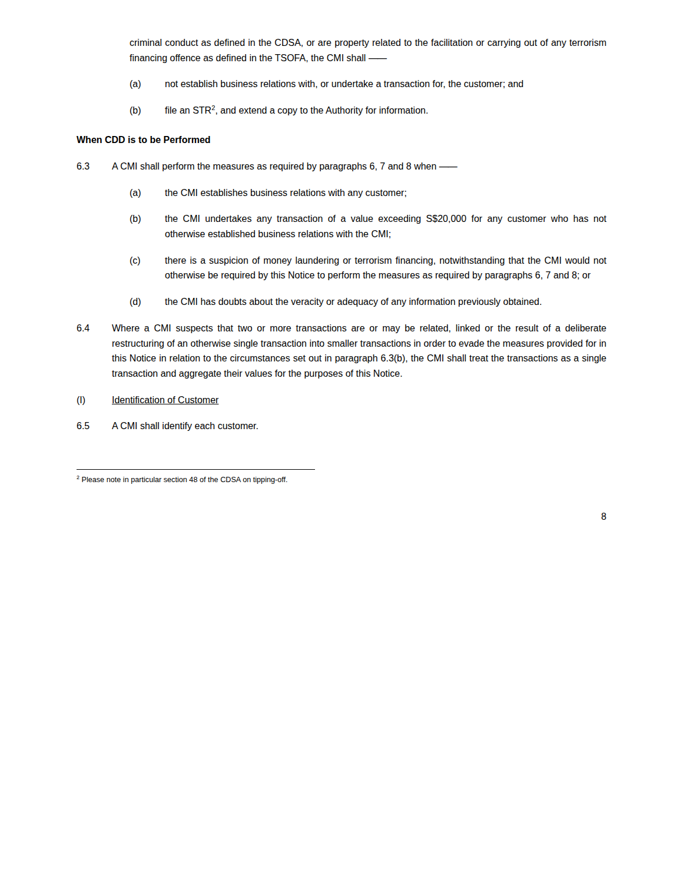criminal conduct as defined in the CDSA, or are property related to the facilitation or carrying out of any terrorism financing offence as defined in the TSOFA, the CMI shall ——
(a)
not establish business relations with, or undertake a transaction for, the customer; and
(b)
file an STR2, and extend a copy to the Authority for information.
When CDD is to be Performed
6.3
A CMI shall perform the measures as required by paragraphs 6, 7 and 8 when ——
(a)
the CMI establishes business relations with any customer;
(b)
the CMI undertakes any transaction of a value exceeding S$20,000 for any customer who has not otherwise established business relations with the CMI;
(c)
there is a suspicion of money laundering or terrorism financing, notwithstanding that the CMI would not otherwise be required by this Notice to perform the measures as required by paragraphs 6, 7 and 8; or
(d)
the CMI has doubts about the veracity or adequacy of any information previously obtained.
6.4
Where a CMI suspects that two or more transactions are or may be related, linked or the result of a deliberate restructuring of an otherwise single transaction into smaller transactions in order to evade the measures provided for in this Notice in relation to the circumstances set out in paragraph 6.3(b), the CMI shall treat the transactions as a single transaction and aggregate their values for the purposes of this Notice.
(I)
Identification of Customer
6.5
A CMI shall identify each customer.
2 Please note in particular section 48 of the CDSA on tipping-off.
8